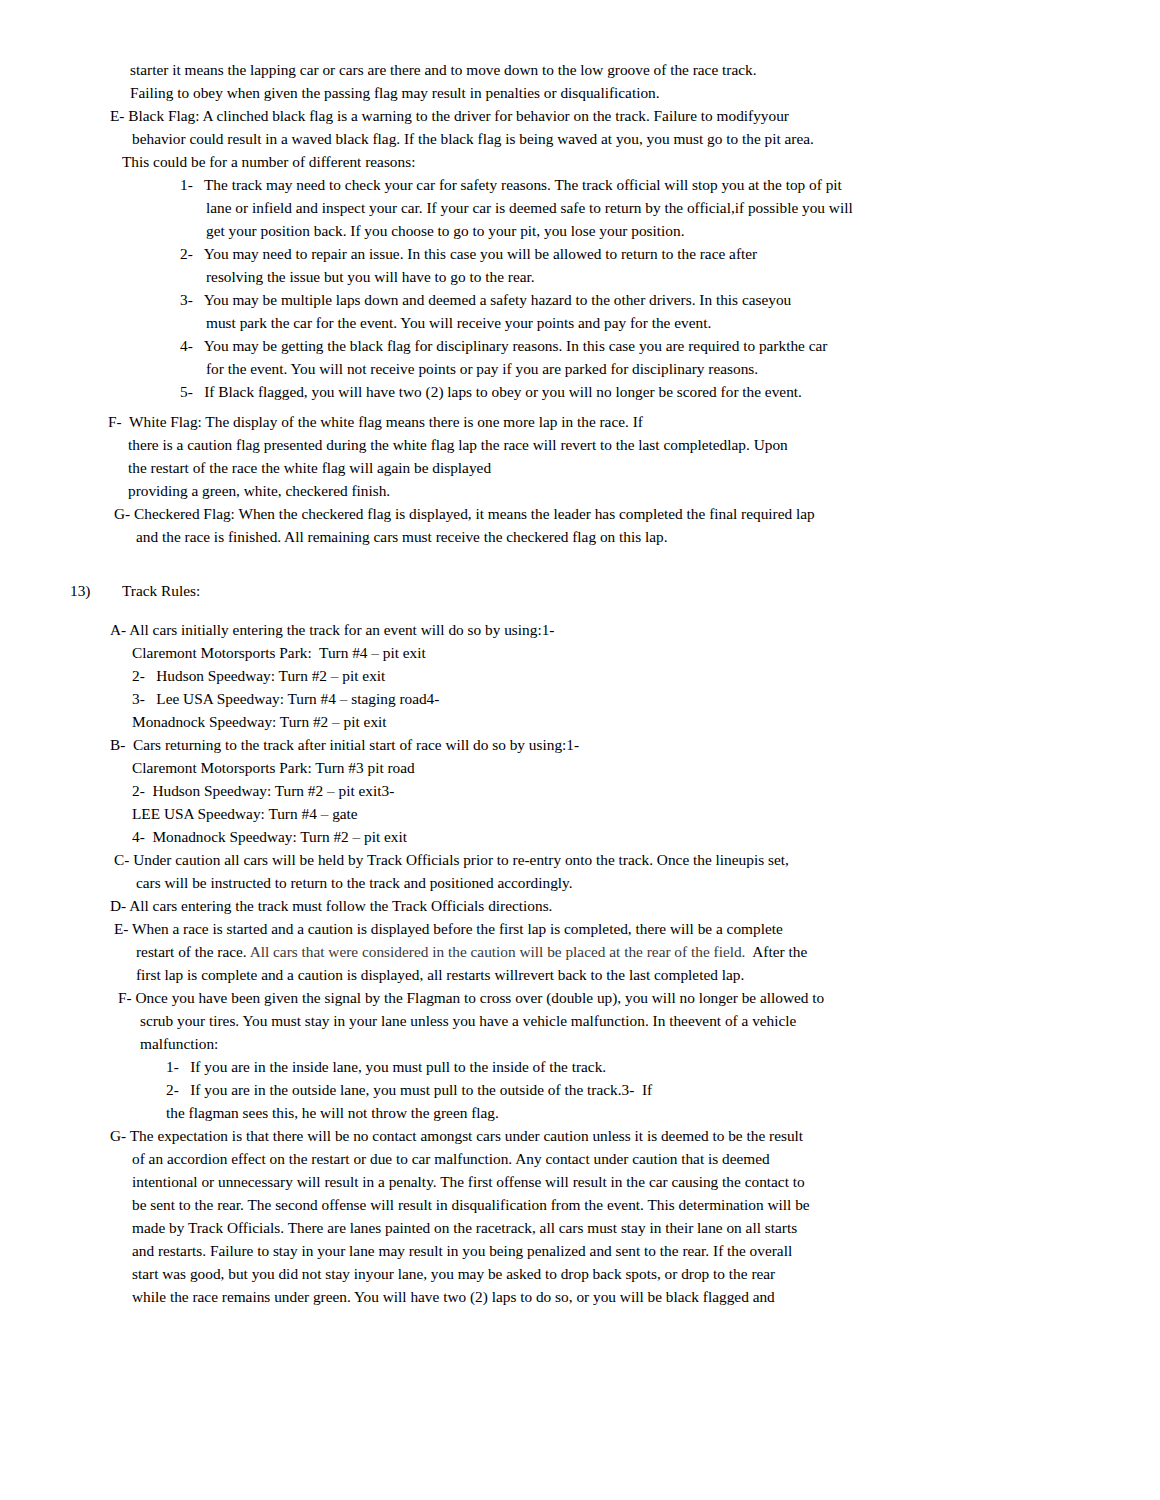starter it means the lapping car or cars are there and to move down to the low groove of the race track.
Failing to obey when given the passing flag may result in penalties or disqualification.
E- Black Flag: A clinched black flag is a warning to the driver for behavior on the track. Failure to modifyyour
behavior could result in a waved black flag. If the black flag is being waved at you, you must go to the pit area.
This could be for a number of different reasons:
1- The track may need to check your car for safety reasons. The track official will stop you at the top of pit
lane or infield and inspect your car. If your car is deemed safe to return by the official,if possible you will
get your position back. If you choose to go to your pit, you lose your position.
2- You may need to repair an issue. In this case you will be allowed to return to the race after
resolving the issue but you will have to go to the rear.
3- You may be multiple laps down and deemed a safety hazard to the other drivers. In this caseyou
must park the car for the event. You will receive your points and pay for the event.
4- You may be getting the black flag for disciplinary reasons. In this case you are required to parkthe car
for the event. You will not receive points or pay if you are parked for disciplinary reasons.
5- If Black flagged, you will have two (2) laps to obey or you will no longer be scored for the event.
F- White Flag: The display of the white flag means there is one more lap in the race. If
there is a caution flag presented during the white flag lap the race will revert to the last completedlap. Upon
the restart of the race the white flag will again be displayed
providing a green, white, checkered finish.
G- Checkered Flag: When the checkered flag is displayed, it means the leader has completed the final required lap
and the race is finished. All remaining cars must receive the checkered flag on this lap.
13) Track Rules:
A- All cars initially entering the track for an event will do so by using:1-
Claremont Motorsports Park: Turn #4 – pit exit
2- Hudson Speedway: Turn #2 – pit exit
3- Lee USA Speedway: Turn #4 – staging road4-
Monadnock Speedway: Turn #2 – pit exit
B- Cars returning to the track after initial start of race will do so by using:1-
Claremont Motorsports Park: Turn #3 pit road
2- Hudson Speedway: Turn #2 – pit exit3-
LEE USA Speedway: Turn #4 – gate
4- Monadnock Speedway: Turn #2 – pit exit
C- Under caution all cars will be held by Track Officials prior to re-entry onto the track. Once the lineupis set,
cars will be instructed to return to the track and positioned accordingly.
D- All cars entering the track must follow the Track Officials directions.
E- When a race is started and a caution is displayed before the first lap is completed, there will be a complete
restart of the race. All cars that were considered in the caution will be placed at the rear of the field. After the
first lap is complete and a caution is displayed, all restarts willrevert back to the last completed lap.
F- Once you have been given the signal by the Flagman to cross over (double up), you will no longer be allowed to
scrub your tires. You must stay in your lane unless you have a vehicle malfunction. In theevent of a vehicle
malfunction:
1- If you are in the inside lane, you must pull to the inside of the track.
2- If you are in the outside lane, you must pull to the outside of the track.3- If
the flagman sees this, he will not throw the green flag.
G- The expectation is that there will be no contact amongst cars under caution unless it is deemed to be the result
of an accordion effect on the restart or due to car malfunction. Any contact under caution that is deemed
intentional or unnecessary will result in a penalty. The first offense will result in the car causing the contact to
be sent to the rear. The second offense will result in disqualification from the event. This determination will be
made by Track Officials. There are lanes painted on the racetrack, all cars must stay in their lane on all starts
and restarts. Failure to stay in your lane may result in you being penalized and sent to the rear. If the overall
start was good, but you did not stay inyour lane, you may be asked to drop back spots, or drop to the rear
while the race remains under green. You will have two (2) laps to do so, or you will be black flagged and